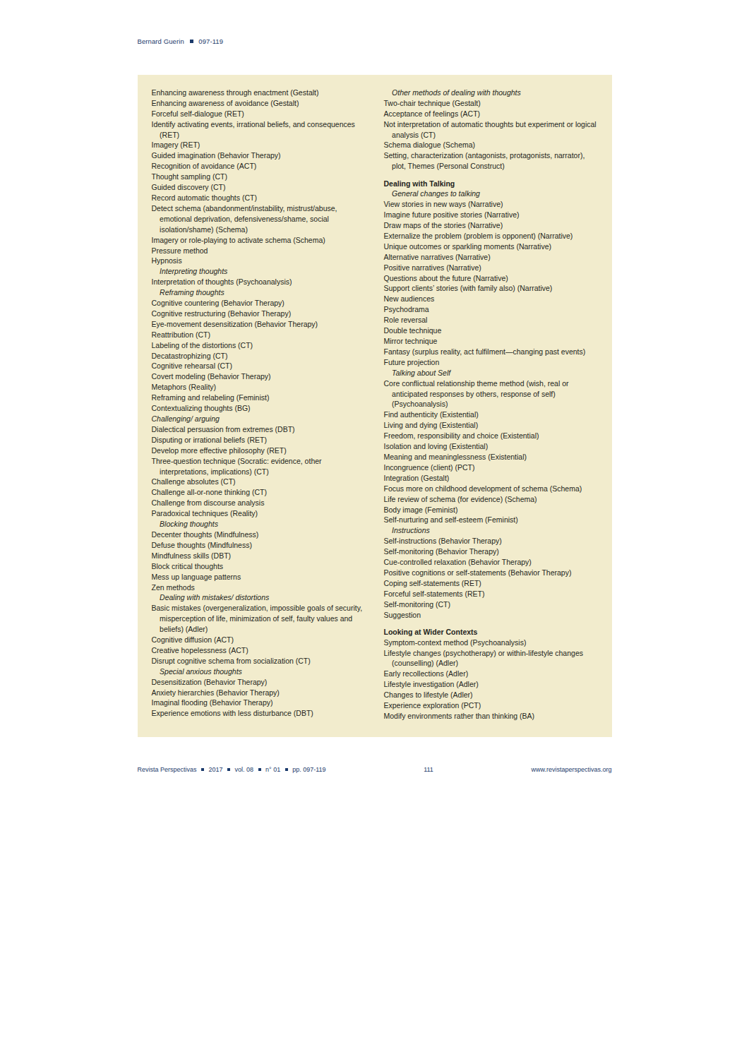Bernard Guerin 097-119
Enhancing awareness through enactment (Gestalt)
Enhancing awareness of avoidance (Gestalt)
Forceful self-dialogue (RET)
Identify activating events, irrational beliefs, and consequences (RET)
Imagery (RET)
Guided imagination (Behavior Therapy)
Recognition of avoidance (ACT)
Thought sampling (CT)
Guided discovery (CT)
Record automatic thoughts (CT)
Detect schema (abandonment/instability, mistrust/abuse, emotional deprivation, defensiveness/shame, social isolation/shame) (Schema)
Imagery or role-playing to activate schema (Schema)
Pressure method
Hypnosis
Interpreting thoughts
Interpretation of thoughts (Psychoanalysis)
Reframing thoughts
Cognitive countering (Behavior Therapy)
Cognitive restructuring (Behavior Therapy)
Eye-movement desensitization (Behavior Therapy)
Reattribution (CT)
Labeling of the distortions (CT)
Decatastrophizing (CT)
Cognitive rehearsal (CT)
Covert modeling (Behavior Therapy)
Metaphors (Reality)
Reframing and relabeling (Feminist)
Contextualizing thoughts (BG)
Challenging/ arguing
Dialectical persuasion from extremes (DBT)
Disputing or irrational beliefs (RET)
Develop more effective philosophy (RET)
Three-question technique (Socratic: evidence, other interpretations, implications) (CT)
Challenge absolutes (CT)
Challenge all-or-none thinking (CT)
Challenge from discourse analysis
Paradoxical techniques (Reality)
Blocking thoughts
Decenter thoughts (Mindfulness)
Defuse thoughts (Mindfulness)
Mindfulness skills (DBT)
Block critical thoughts
Mess up language patterns
Zen methods
Dealing with mistakes/ distortions
Basic mistakes (overgeneralization, impossible goals of security, misperception of life, minimization of self, faulty values and beliefs) (Adler)
Cognitive diffusion (ACT)
Creative hopelessness (ACT)
Disrupt cognitive schema from socialization (CT)
Special anxious thoughts
Desensitization (Behavior Therapy)
Anxiety hierarchies (Behavior Therapy)
Imaginal flooding (Behavior Therapy)
Experience emotions with less disturbance (DBT)
Other methods of dealing with thoughts
Two-chair technique (Gestalt)
Acceptance of feelings (ACT)
Not interpretation of automatic thoughts but experiment or logical analysis (CT)
Schema dialogue (Schema)
Setting, characterization (antagonists, protagonists, narrator), plot, Themes (Personal Construct)
Dealing with Talking
General changes to talking
View stories in new ways (Narrative)
Imagine future positive stories (Narrative)
Draw maps of the stories (Narrative)
Externalize the problem (problem is opponent) (Narrative)
Unique outcomes or sparkling moments (Narrative)
Alternative narratives (Narrative)
Positive narratives (Narrative)
Questions about the future (Narrative)
Support clients’ stories (with family also) (Narrative)
New audiences
Psychodrama
Role reversal
Double technique
Mirror technique
Fantasy (surplus reality, act fulfilment—changing past events)
Future projection
Talking about Self
Core conflictual relationship theme method (wish, real or anticipated responses by others, response of self) (Psychoanalysis)
Find authenticity (Existential)
Living and dying (Existential)
Freedom, responsibility and choice (Existential)
Isolation and loving (Existential)
Meaning and meaninglessness (Existential)
Incongruence (client) (PCT)
Integration (Gestalt)
Focus more on childhood development of schema (Schema)
Life review of schema (for evidence) (Schema)
Body image (Feminist)
Self-nurturing and self-esteem (Feminist)
Instructions
Self-instructions (Behavior Therapy)
Self-monitoring (Behavior Therapy)
Cue-controlled relaxation (Behavior Therapy)
Positive cognitions or self-statements (Behavior Therapy)
Coping self-statements (RET)
Forceful self-statements (RET)
Self-monitoring (CT)
Suggestion
Looking at Wider Contexts
Symptom-context method (Psychoanalysis)
Lifestyle changes (psychotherapy) or within-lifestyle changes (counselling) (Adler)
Early recollections (Adler)
Lifestyle investigation (Adler)
Changes to lifestyle (Adler)
Experience exploration (PCT)
Modify environments rather than thinking (BA)
Revista Perspectivas 2017 vol. 08 n° 01 pp. 097-119
111
www.revistaperspectivas.org